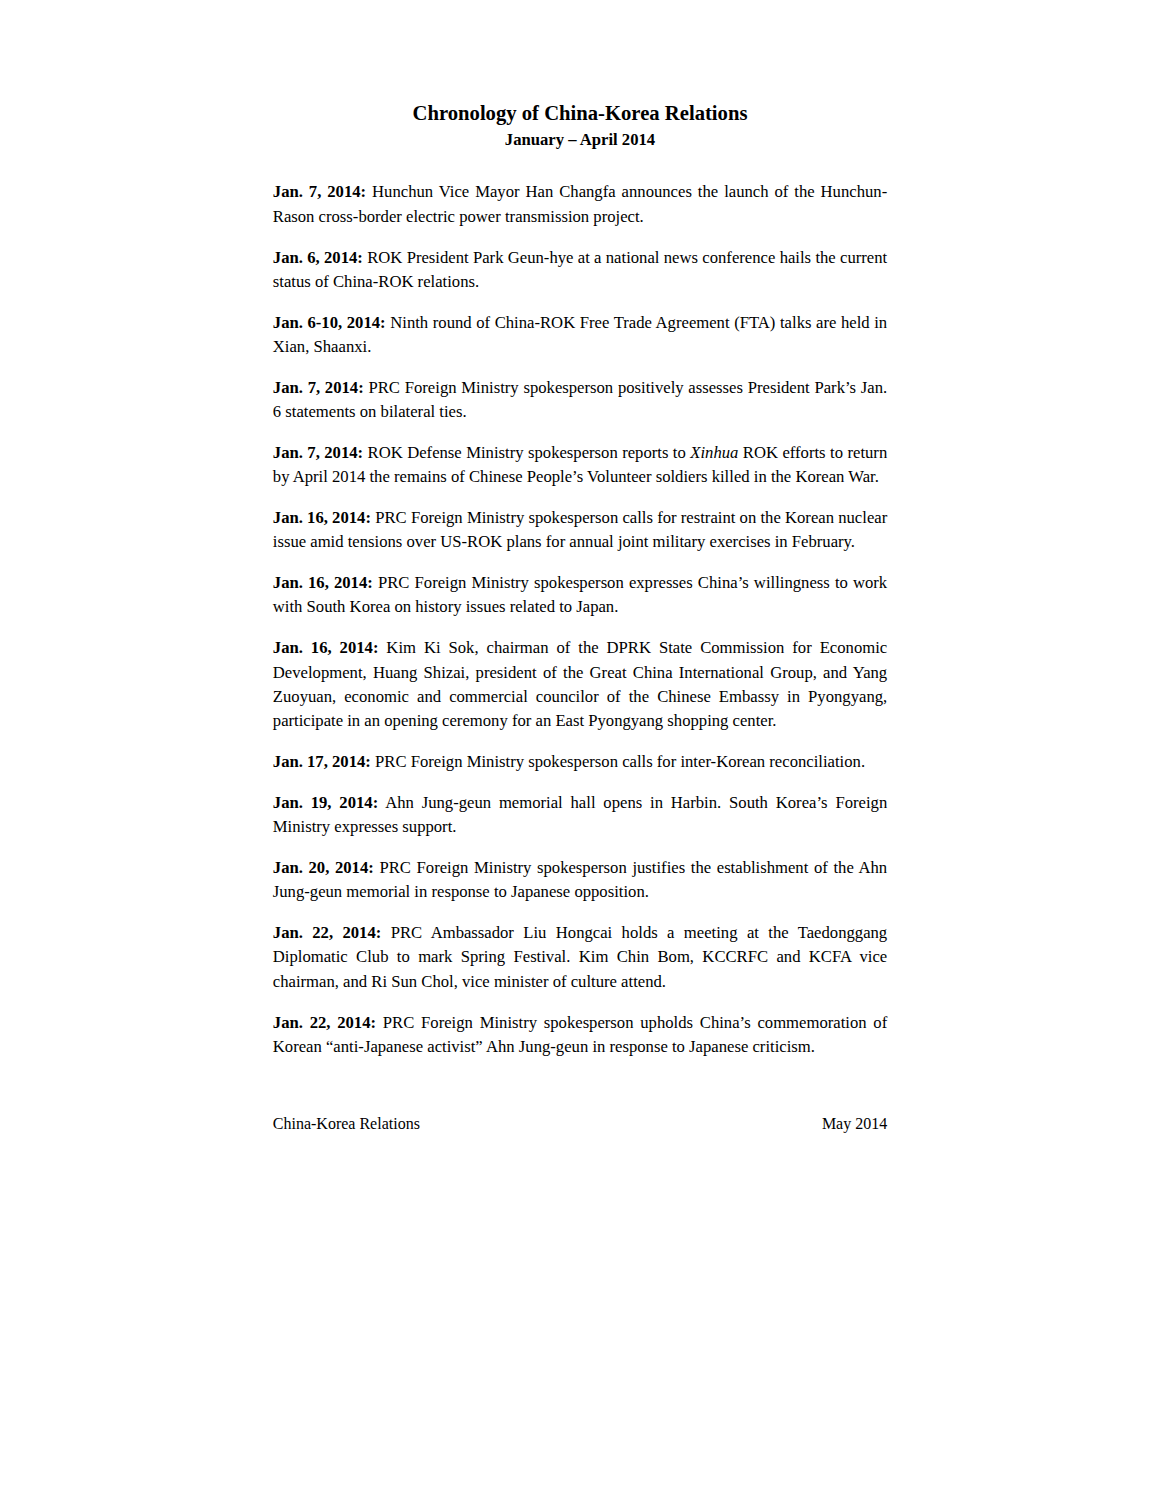Chronology of China-Korea Relations
January – April 2014
Jan. 7, 2014: Hunchun Vice Mayor Han Changfa announces the launch of the Hunchun-Rason cross-border electric power transmission project.
Jan. 6, 2014: ROK President Park Geun-hye at a national news conference hails the current status of China-ROK relations.
Jan. 6-10, 2014: Ninth round of China-ROK Free Trade Agreement (FTA) talks are held in Xian, Shaanxi.
Jan. 7, 2014: PRC Foreign Ministry spokesperson positively assesses President Park’s Jan. 6 statements on bilateral ties.
Jan. 7, 2014: ROK Defense Ministry spokesperson reports to Xinhua ROK efforts to return by April 2014 the remains of Chinese People’s Volunteer soldiers killed in the Korean War.
Jan. 16, 2014: PRC Foreign Ministry spokesperson calls for restraint on the Korean nuclear issue amid tensions over US-ROK plans for annual joint military exercises in February.
Jan. 16, 2014: PRC Foreign Ministry spokesperson expresses China’s willingness to work with South Korea on history issues related to Japan.
Jan. 16, 2014: Kim Ki Sok, chairman of the DPRK State Commission for Economic Development, Huang Shizai, president of the Great China International Group, and Yang Zuoyuan, economic and commercial councilor of the Chinese Embassy in Pyongyang, participate in an opening ceremony for an East Pyongyang shopping center.
Jan. 17, 2014: PRC Foreign Ministry spokesperson calls for inter-Korean reconciliation.
Jan. 19, 2014: Ahn Jung-geun memorial hall opens in Harbin. South Korea’s Foreign Ministry expresses support.
Jan. 20, 2014: PRC Foreign Ministry spokesperson justifies the establishment of the Ahn Jung-geun memorial in response to Japanese opposition.
Jan. 22, 2014: PRC Ambassador Liu Hongcai holds a meeting at the Taedonggang Diplomatic Club to mark Spring Festival. Kim Chin Bom, KCCRFC and KCFA vice chairman, and Ri Sun Chol, vice minister of culture attend.
Jan. 22, 2014: PRC Foreign Ministry spokesperson upholds China’s commemoration of Korean “anti-Japanese activist” Ahn Jung-geun in response to Japanese criticism.
China-Korea Relations May 2014